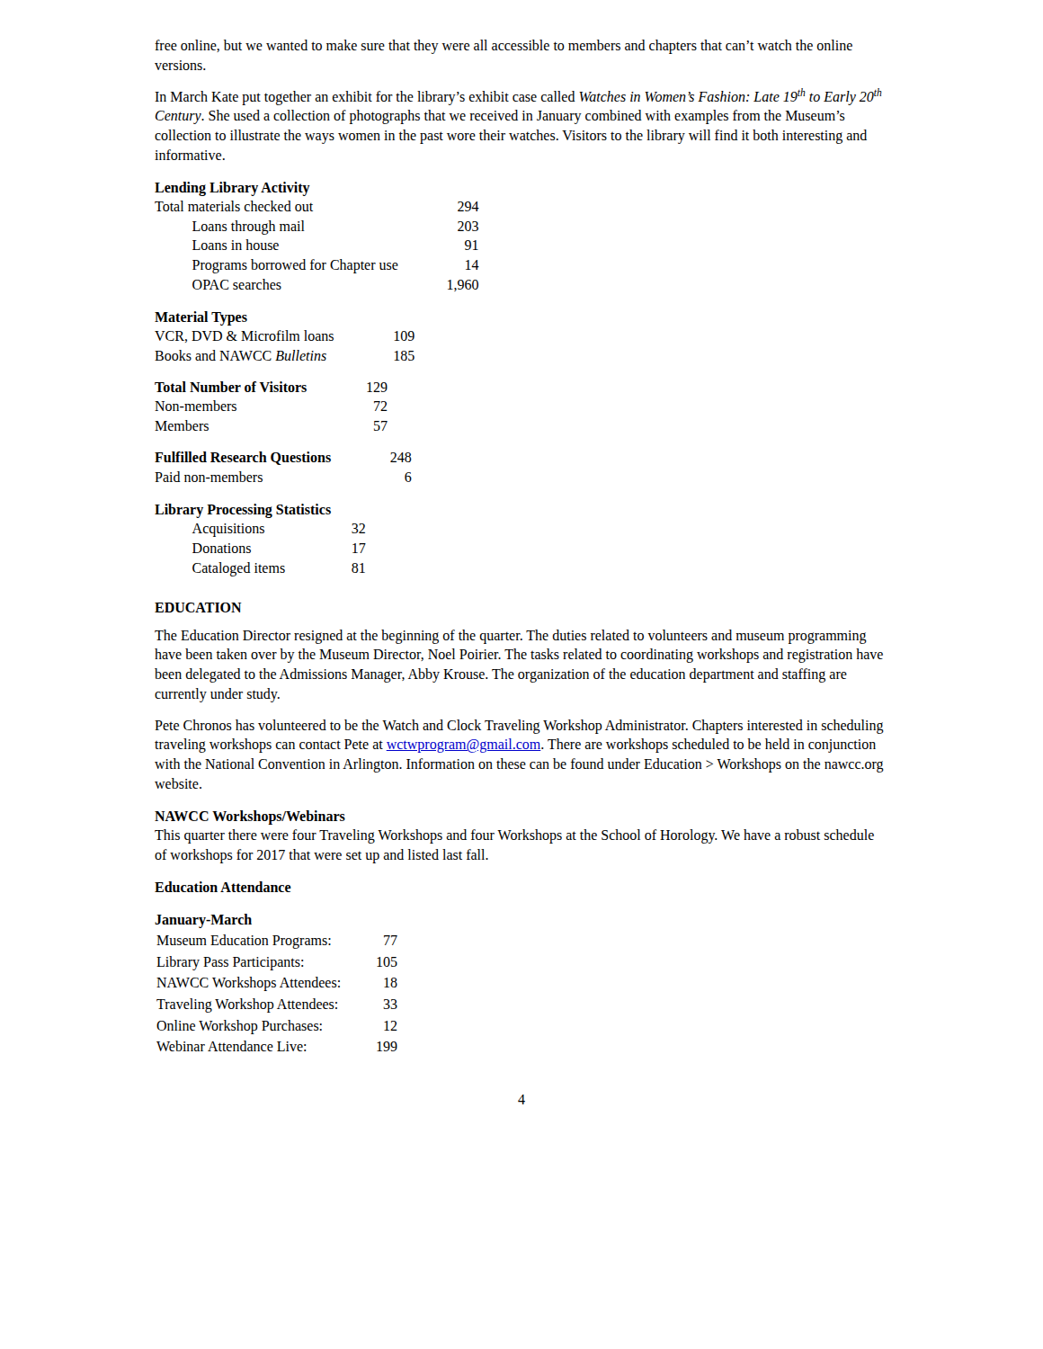free online, but we wanted to make sure that they were all accessible to members and chapters that can’t watch the online versions.
In March Kate put together an exhibit for the library’s exhibit case called Watches in Women’s Fashion: Late 19th to Early 20th Century. She used a collection of photographs that we received in January combined with examples from the Museum’s collection to illustrate the ways women in the past wore their watches. Visitors to the library will find it both interesting and informative.
Lending Library Activity
| Total materials checked out | 294 |
| Loans through mail | 203 |
| Loans in house | 91 |
| Programs borrowed for Chapter use | 14 |
| OPAC searches | 1,960 |
Material Types
| VCR, DVD & Microfilm loans | 109 |
| Books and NAWCC Bulletins | 185 |
| Total Number of Visitors | 129 |
| Non-members | 72 |
| Members | 57 |
| Fulfilled Research Questions | 248 |
| Paid non-members | 6 |
Library Processing Statistics
| Acquisitions | 32 |
| Donations | 17 |
| Cataloged items | 81 |
EDUCATION
The Education Director resigned at the beginning of the quarter. The duties related to volunteers and museum programming have been taken over by the Museum Director, Noel Poirier. The tasks related to coordinating workshops and registration have been delegated to the Admissions Manager, Abby Krouse. The organization of the education department and staffing are currently under study.
Pete Chronos has volunteered to be the Watch and Clock Traveling Workshop Administrator. Chapters interested in scheduling traveling workshops can contact Pete at wctwprogram@gmail.com. There are workshops scheduled to be held in conjunction with the National Convention in Arlington. Information on these can be found under Education > Workshops on the nawcc.org website.
NAWCC Workshops/Webinars
This quarter there were four Traveling Workshops and four Workshops at the School of Horology. We have a robust schedule of workshops for 2017 that were set up and listed last fall.
Education Attendance
January-March
| Museum Education Programs: | 77 |
| Library Pass Participants: | 105 |
| NAWCC Workshops Attendees: | 18 |
| Traveling Workshop Attendees: | 33 |
| Online Workshop Purchases: | 12 |
| Webinar Attendance Live: | 199 |
4